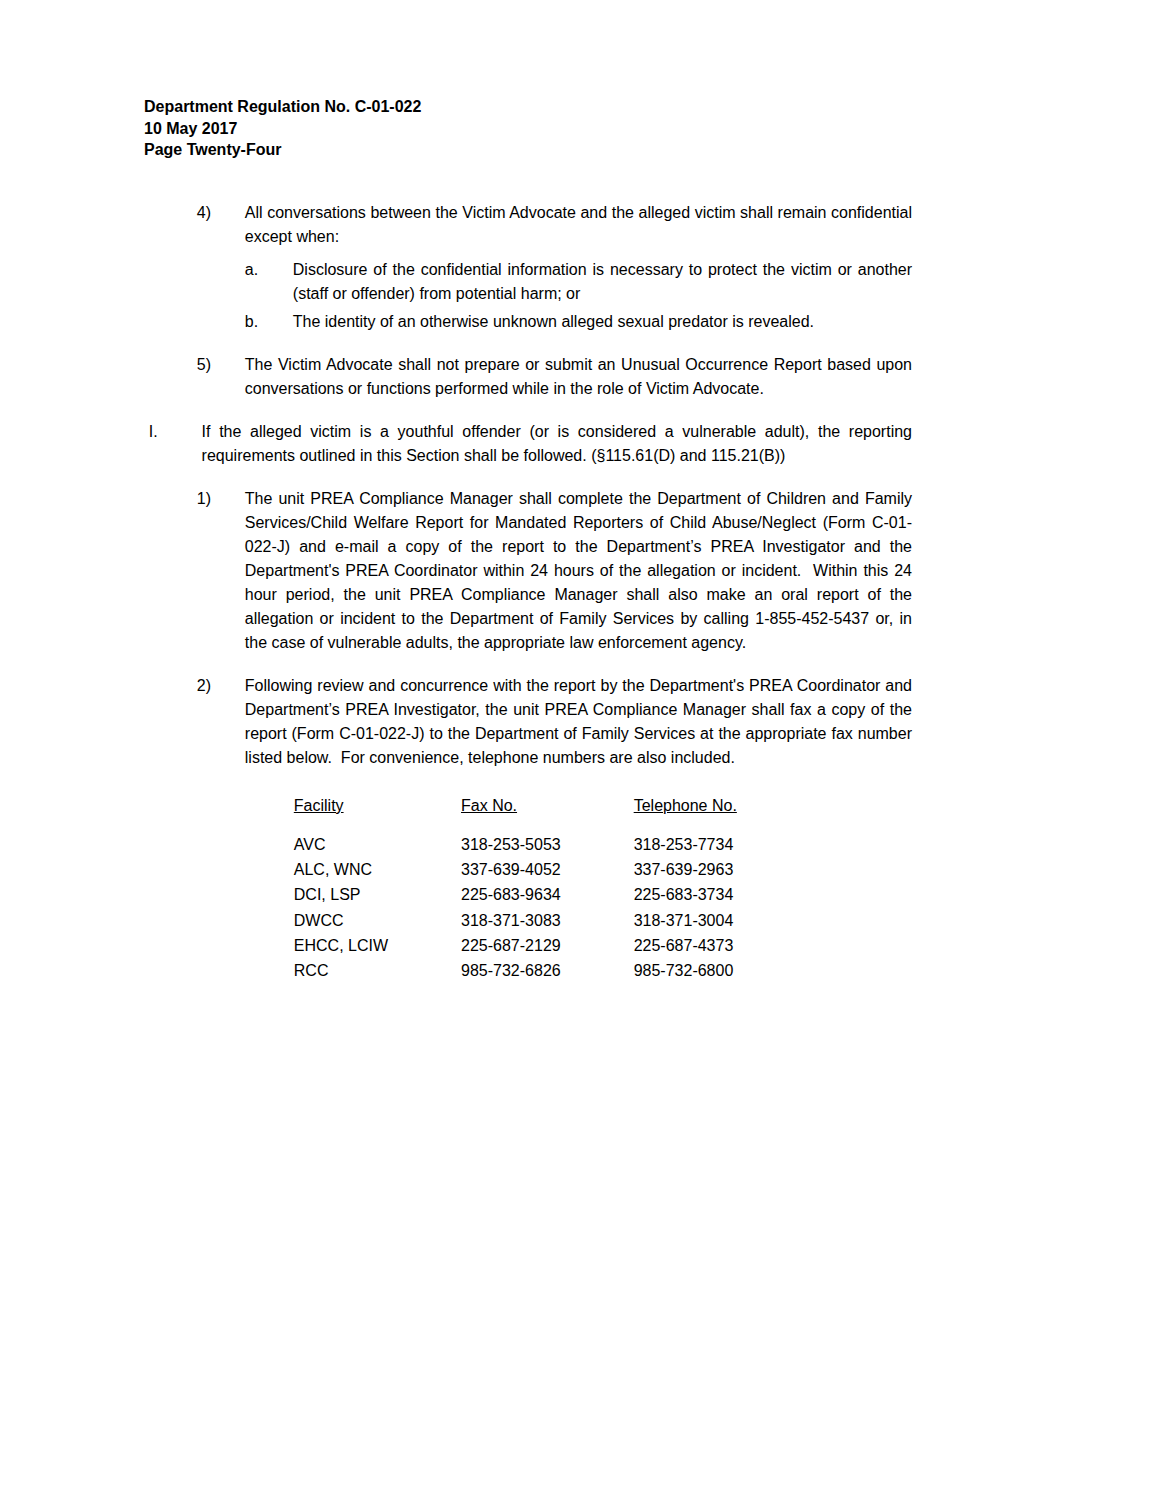Department Regulation No. C-01-022
10 May 2017
Page Twenty-Four
4)
All conversations between the Victim Advocate and the alleged victim shall remain confidential except when:
a.
Disclosure of the confidential information is necessary to protect the victim or another (staff or offender) from potential harm; or
b.
The identity of an otherwise unknown alleged sexual predator is revealed.
5)
The Victim Advocate shall not prepare or submit an Unusual Occurrence Report based upon conversations or functions performed while in the role of Victim Advocate.
I.
If the alleged victim is a youthful offender (or is considered a vulnerable adult), the reporting requirements outlined in this Section shall be followed. (§115.61(D) and 115.21(B))
1)
The unit PREA Compliance Manager shall complete the Department of Children and Family Services/Child Welfare Report for Mandated Reporters of Child Abuse/Neglect (Form C-01-022-J) and e-mail a copy of the report to the Department’s PREA Investigator and the Department's PREA Coordinator within 24 hours of the allegation or incident. Within this 24 hour period, the unit PREA Compliance Manager shall also make an oral report of the allegation or incident to the Department of Family Services by calling 1-855-452-5437 or, in the case of vulnerable adults, the appropriate law enforcement agency.
2)
Following review and concurrence with the report by the Department's PREA Coordinator and Department’s PREA Investigator, the unit PREA Compliance Manager shall fax a copy of the report (Form C-01-022-J) to the Department of Family Services at the appropriate fax number listed below. For convenience, telephone numbers are also included.
| Facility | Fax No. | Telephone No. |
| --- | --- | --- |
| AVC | 318-253-5053 | 318-253-7734 |
| ALC, WNC | 337-639-4052 | 337-639-2963 |
| DCI, LSP | 225-683-9634 | 225-683-3734 |
| DWCC | 318-371-3083 | 318-371-3004 |
| EHCC, LCIW | 225-687-2129 | 225-687-4373 |
| RCC | 985-732-6826 | 985-732-6800 |